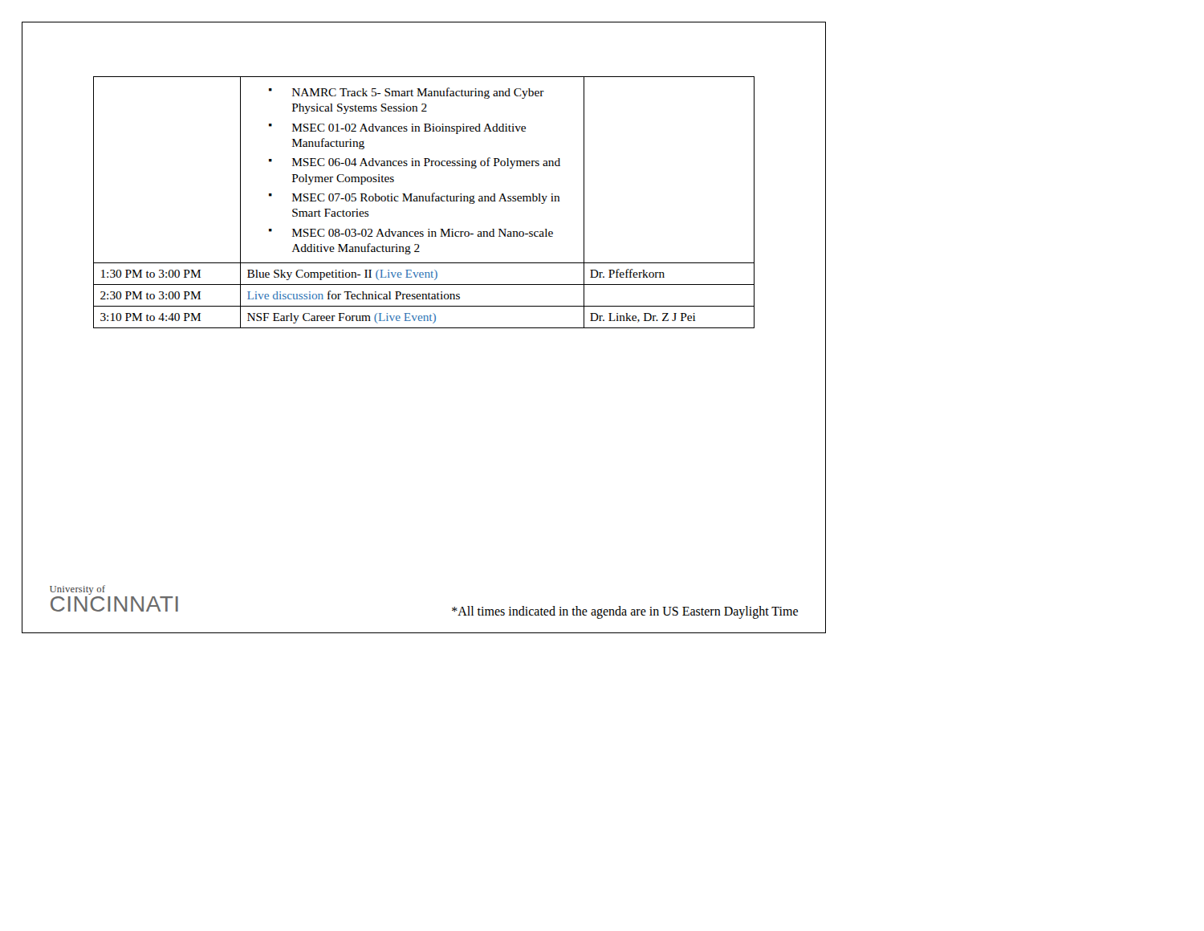| | NAMRC Track 5- Smart Manufacturing and Cyber Physical Systems Session 2 MSEC 01-02 Advances in Bioinspired Additive Manufacturing MSEC 06-04 Advances in Processing of Polymers and Polymer Composites MSEC 07-05 Robotic Manufacturing and Assembly in Smart Factories MSEC 08-03-02 Advances in Micro- and Nano-scale Additive Manufacturing 2 | |
| 1:30 PM to 3:00 PM | Blue Sky Competition- II (Live Event) | Dr. Pfefferkorn |
| 2:30 PM to 3:00 PM | Live discussion for Technical Presentations | |
| 3:10 PM to 4:40 PM | NSF Early Career Forum (Live Event) | Dr. Linke, Dr. Z J Pei |
University of CINCINNATI
*All times indicated in the agenda are in US Eastern Daylight Time